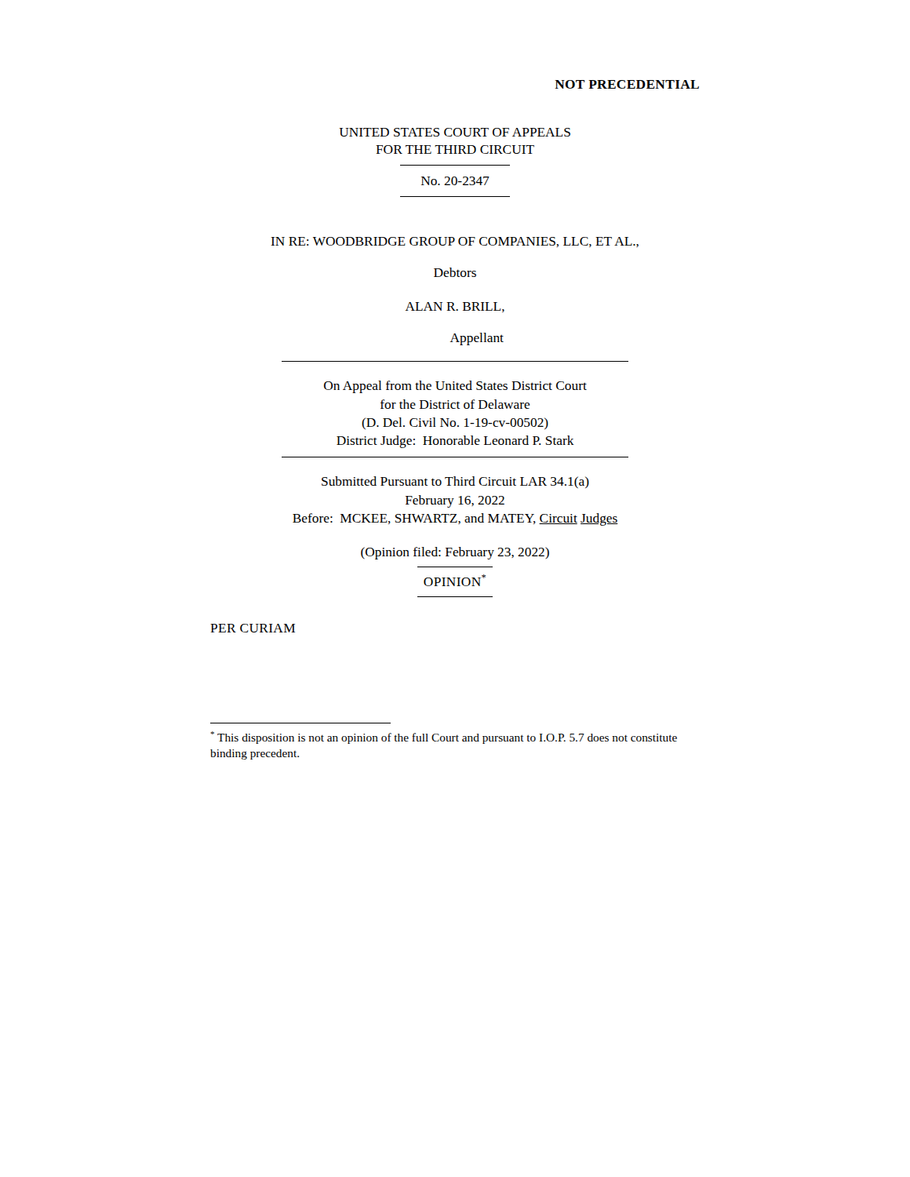NOT PRECEDENTIAL
UNITED STATES COURT OF APPEALS
FOR THE THIRD CIRCUIT
No. 20-2347
IN RE: WOODBRIDGE GROUP OF COMPANIES, LLC, ET AL.,
Debtors
ALAN R. BRILL,
Appellant
On Appeal from the United States District Court
for the District of Delaware
(D. Del. Civil No. 1-19-cv-00502)
District Judge: Honorable Leonard P. Stark
Submitted Pursuant to Third Circuit LAR 34.1(a)
February 16, 2022
Before: MCKEE, SHWARTZ, and MATEY, Circuit Judges
(Opinion filed: February 23, 2022)
OPINION*
PER CURIAM
* This disposition is not an opinion of the full Court and pursuant to I.O.P. 5.7 does not constitute binding precedent.